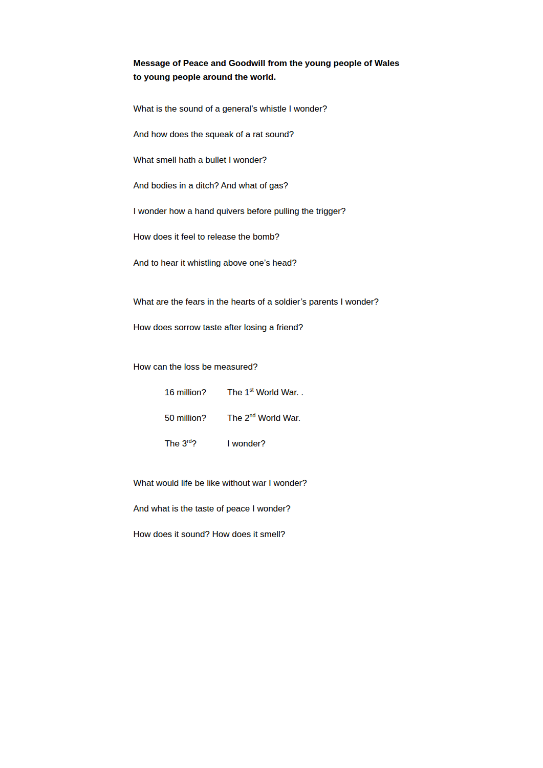Message of Peace and Goodwill from the young people of Wales to young people around the world.
What is the sound of a general’s whistle I wonder?
And how does the squeak of a rat sound?
What smell hath a bullet I wonder?
And bodies in a ditch? And what of gas?
I wonder how a hand quivers before pulling the trigger?
How does it feel to release the bomb?
And to hear it whistling above one’s head?
What are the fears in the hearts of a soldier’s parents I wonder?
How does sorrow taste after losing a friend?
How can the loss be measured?
16 million? The 1st World War. .
50 million? The 2nd World War.
The 3rd? I wonder?
What would life be like without war I wonder?
And what is the taste of peace I wonder?
How does it sound? How does it smell?